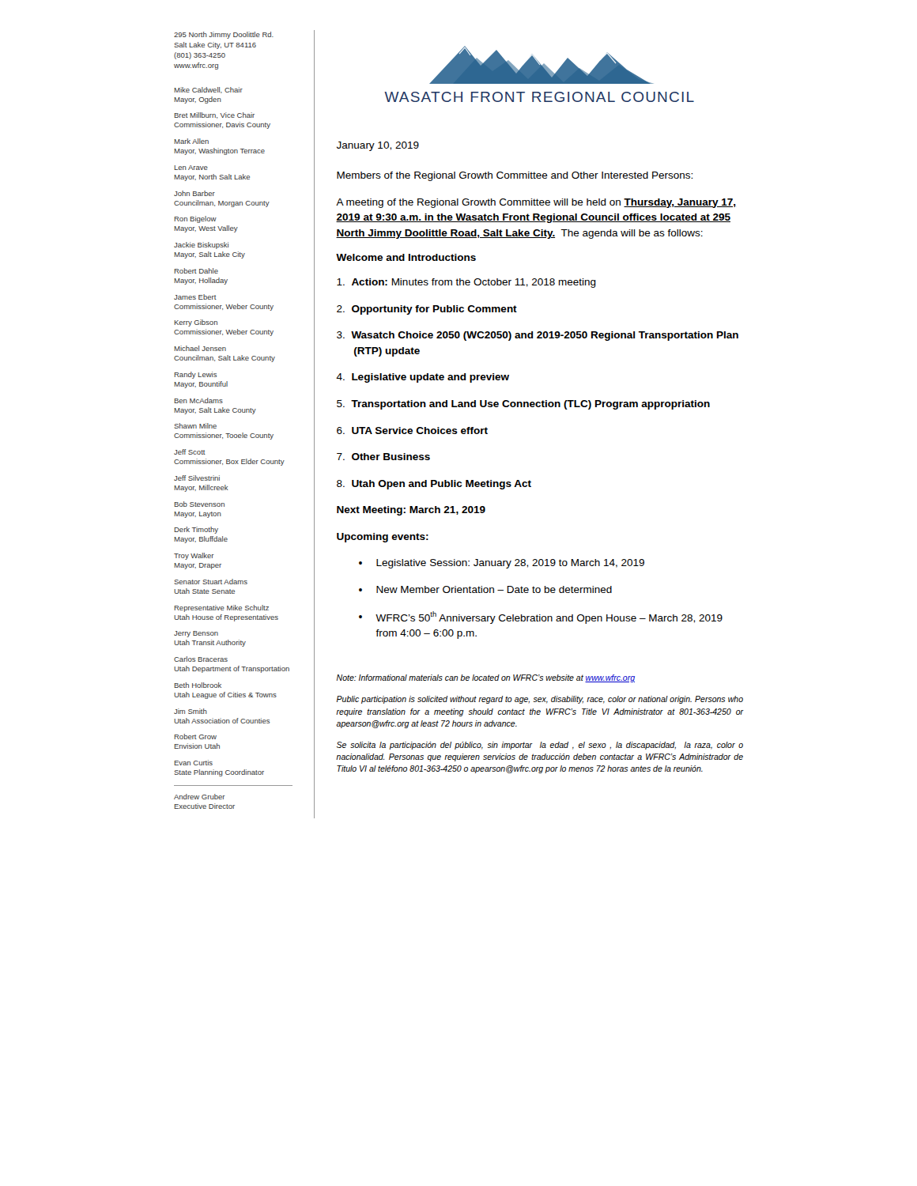295 North Jimmy Doolittle Rd.
Salt Lake City, UT 84116
(801) 363-4250
www.wfrc.org
Mike Caldwell, Chair Mayor, Ogden
Bret Millburn, Vice Chair Commissioner, Davis County
Mark Allen Mayor, Washington Terrace
Len Arave Mayor, North Salt Lake
John Barber Councilman, Morgan County
Ron Bigelow Mayor, West Valley
Jackie Biskupski Mayor, Salt Lake City
Robert Dahle Mayor, Holladay
James Ebert Commissioner, Weber County
Kerry Gibson Commissioner, Weber County
Michael Jensen Councilman, Salt Lake County
Randy Lewis Mayor, Bountiful
Ben McAdams Mayor, Salt Lake County
Shawn Milne Commissioner, Tooele County
Jeff Scott Commissioner, Box Elder County
Jeff Silvestrini Mayor, Millcreek
Bob Stevenson Mayor, Layton
Derk Timothy Mayor, Bluffdale
Troy Walker Mayor, Draper
Senator Stuart Adams Utah State Senate
Representative Mike Schultz Utah House of Representatives
Jerry Benson Utah Transit Authority
Carlos Braceras Utah Department of Transportation
Beth Holbrook Utah League of Cities & Towns
Jim Smith Utah Association of Counties
Robert Grow Envision Utah
Evan Curtis State Planning Coordinator
Andrew Gruber Executive Director
WASATCH FRONT REGIONAL COUNCIL
January 10, 2019
Members of the Regional Growth Committee and Other Interested Persons:
A meeting of the Regional Growth Committee will be held on Thursday, January 17, 2019 at 9:30 a.m. in the Wasatch Front Regional Council offices located at 295 North Jimmy Doolittle Road, Salt Lake City. The agenda will be as follows:
Welcome and Introductions
1. Action: Minutes from the October 11, 2018 meeting
2. Opportunity for Public Comment
3. Wasatch Choice 2050 (WC2050) and 2019-2050 Regional Transportation Plan (RTP) update
4. Legislative update and preview
5. Transportation and Land Use Connection (TLC) Program appropriation
6. UTA Service Choices effort
7. Other Business
8. Utah Open and Public Meetings Act
Next Meeting: March 21, 2019
Upcoming events:
Legislative Session: January 28, 2019 to March 14, 2019
New Member Orientation – Date to be determined
WFRC’s 50th Anniversary Celebration and Open House – March 28, 2019 from 4:00 – 6:00 p.m.
Note: Informational materials can be located on WFRC’s website at www.wfrc.org
Public participation is solicited without regard to age, sex, disability, race, color or national origin. Persons who require translation for a meeting should contact the WFRC’s Title VI Administrator at 801-363-4250 or apearson@wfrc.org at least 72 hours in advance.
Se solicita la participación del público, sin importar la edad , el sexo , la discapacidad, la raza, color o nacionalidad. Personas que requieren servicios de traducción deben contactar a WFRC’s Administrador de Titulo VI al teléfono 801-363-4250 o apearson@wfrc.org por lo menos 72 horas antes de la reunión.